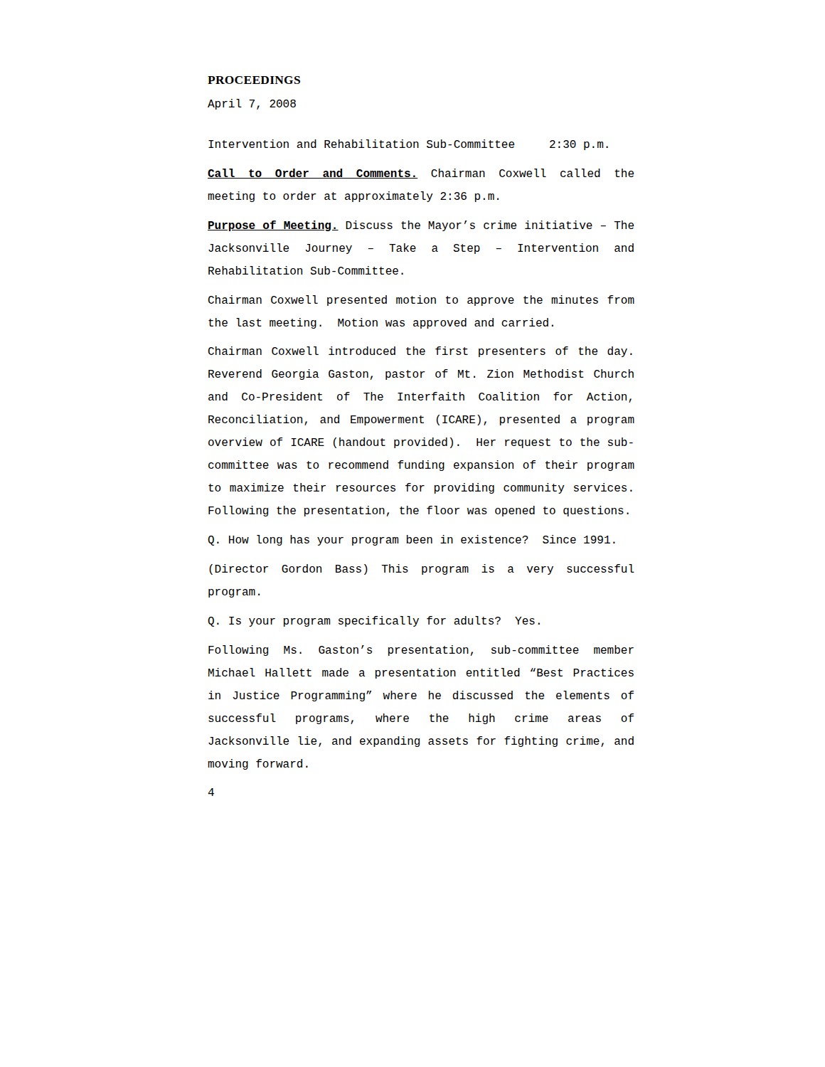PROCEEDINGS
April 7, 2008
Intervention and Rehabilitation Sub-Committee 2:30 p.m.
Call to Order and Comments. Chairman Coxwell called the meeting to order at approximately 2:36 p.m.
Purpose of Meeting. Discuss the Mayor’s crime initiative – The Jacksonville Journey – Take a Step – Intervention and Rehabilitation Sub-Committee.
Chairman Coxwell presented motion to approve the minutes from the last meeting. Motion was approved and carried.
Chairman Coxwell introduced the first presenters of the day. Reverend Georgia Gaston, pastor of Mt. Zion Methodist Church and Co-President of The Interfaith Coalition for Action, Reconciliation, and Empowerment (ICARE), presented a program overview of ICARE (handout provided). Her request to the sub-committee was to recommend funding expansion of their program to maximize their resources for providing community services. Following the presentation, the floor was opened to questions.
Q. How long has your program been in existence? Since 1991.
(Director Gordon Bass) This program is a very successful program.
Q. Is your program specifically for adults? Yes.
Following Ms. Gaston’s presentation, sub-committee member Michael Hallett made a presentation entitled “Best Practices in Justice Programming” where he discussed the elements of successful programs, where the high crime areas of Jacksonville lie, and expanding assets for fighting crime, and moving forward.
4